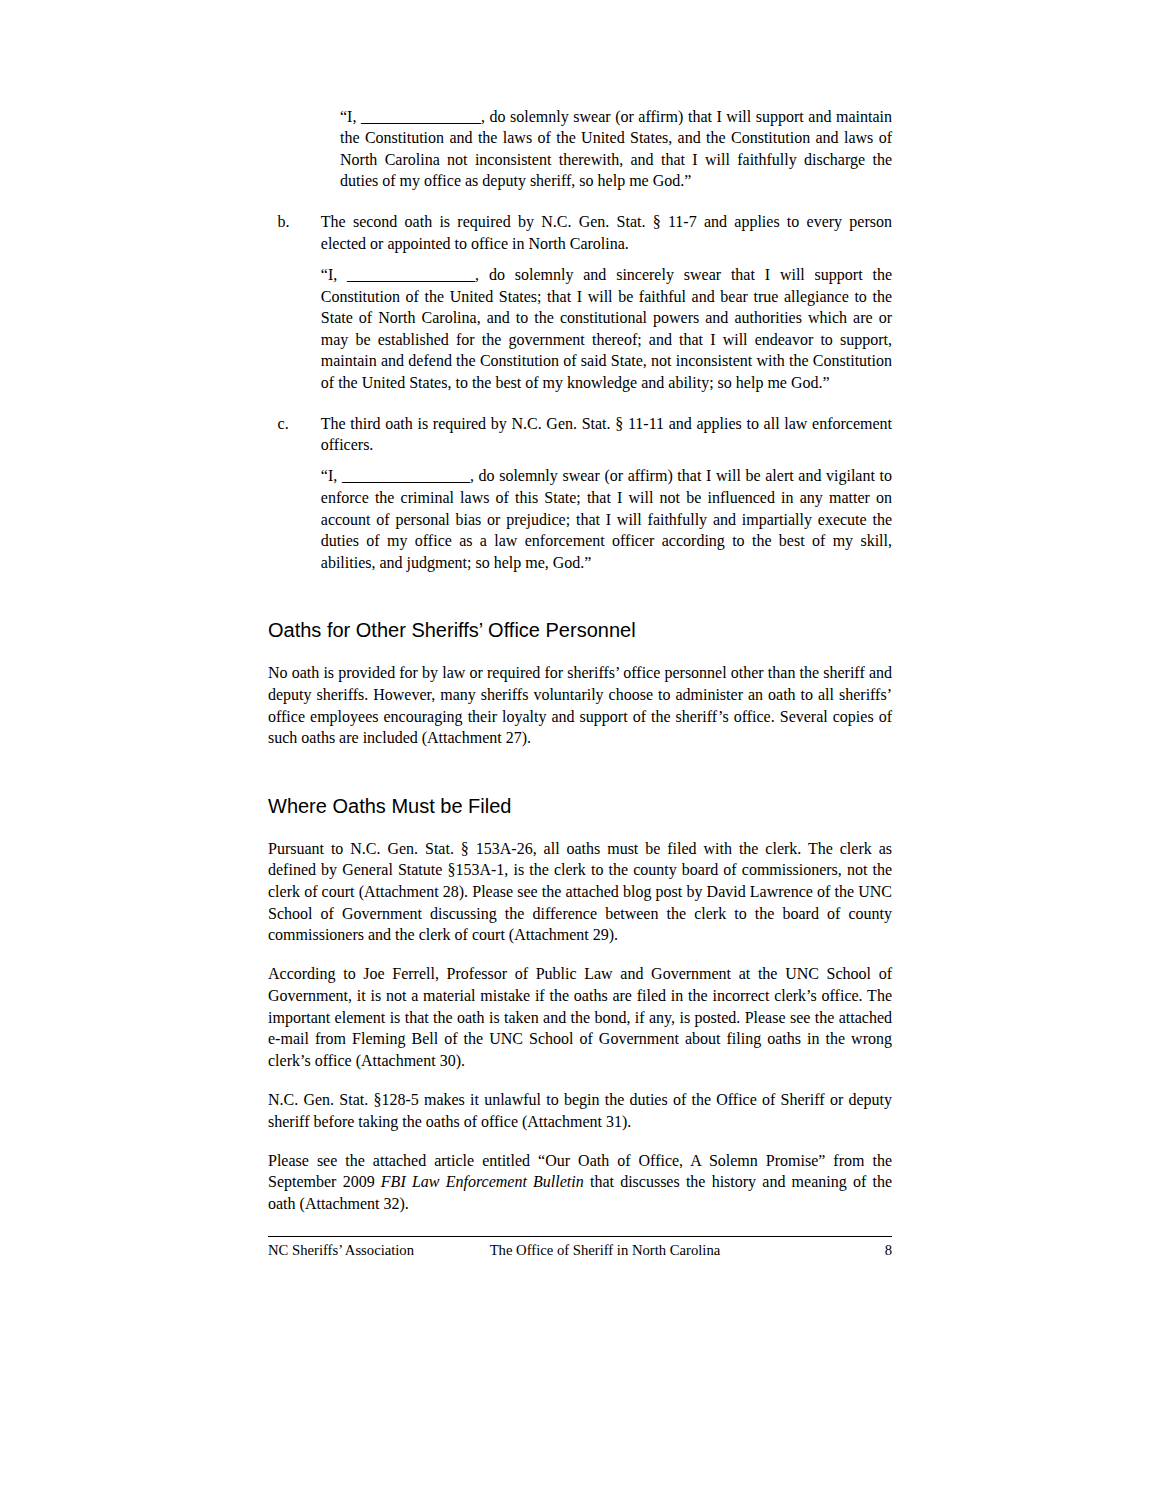“I, _______________, do solemnly swear (or affirm) that I will support and maintain the Constitution and the laws of the United States, and the Constitution and laws of North Carolina not inconsistent therewith, and that I will faithfully discharge the duties of my office as deputy sheriff, so help me God.”
b. The second oath is required by N.C. Gen. Stat. § 11-7 and applies to every person elected or appointed to office in North Carolina.
“I, ________________, do solemnly and sincerely swear that I will support the Constitution of the United States; that I will be faithful and bear true allegiance to the State of North Carolina, and to the constitutional powers and authorities which are or may be established for the government thereof; and that I will endeavor to support, maintain and defend the Constitution of said State, not inconsistent with the Constitution of the United States, to the best of my knowledge and ability; so help me God.”
c. The third oath is required by N.C. Gen. Stat. § 11-11 and applies to all law enforcement officers.
“I, ________________, do solemnly swear (or affirm) that I will be alert and vigilant to enforce the criminal laws of this State; that I will not be influenced in any matter on account of personal bias or prejudice; that I will faithfully and impartially execute the duties of my office as a law enforcement officer according to the best of my skill, abilities, and judgment; so help me, God.”
Oaths for Other Sheriffs’ Office Personnel
No oath is provided for by law or required for sheriffs’ office personnel other than the sheriff and deputy sheriffs. However, many sheriffs voluntarily choose to administer an oath to all sheriffs’ office employees encouraging their loyalty and support of the sheriff’s office. Several copies of such oaths are included (Attachment 27).
Where Oaths Must be Filed
Pursuant to N.C. Gen. Stat. § 153A-26, all oaths must be filed with the clerk. The clerk as defined by General Statute §153A-1, is the clerk to the county board of commissioners, not the clerk of court (Attachment 28). Please see the attached blog post by David Lawrence of the UNC School of Government discussing the difference between the clerk to the board of county commissioners and the clerk of court (Attachment 29).
According to Joe Ferrell, Professor of Public Law and Government at the UNC School of Government, it is not a material mistake if the oaths are filed in the incorrect clerk’s office. The important element is that the oath is taken and the bond, if any, is posted. Please see the attached e-mail from Fleming Bell of the UNC School of Government about filing oaths in the wrong clerk’s office (Attachment 30).
N.C. Gen. Stat. §128-5 makes it unlawful to begin the duties of the Office of Sheriff or deputy sheriff before taking the oaths of office (Attachment 31).
Please see the attached article entitled “Our Oath of Office, A Solemn Promise” from the September 2009 FBI Law Enforcement Bulletin that discusses the history and meaning of the oath (Attachment 32).
| NC Sheriffs’ Association | The Office of Sheriff in North Carolina | 8 |